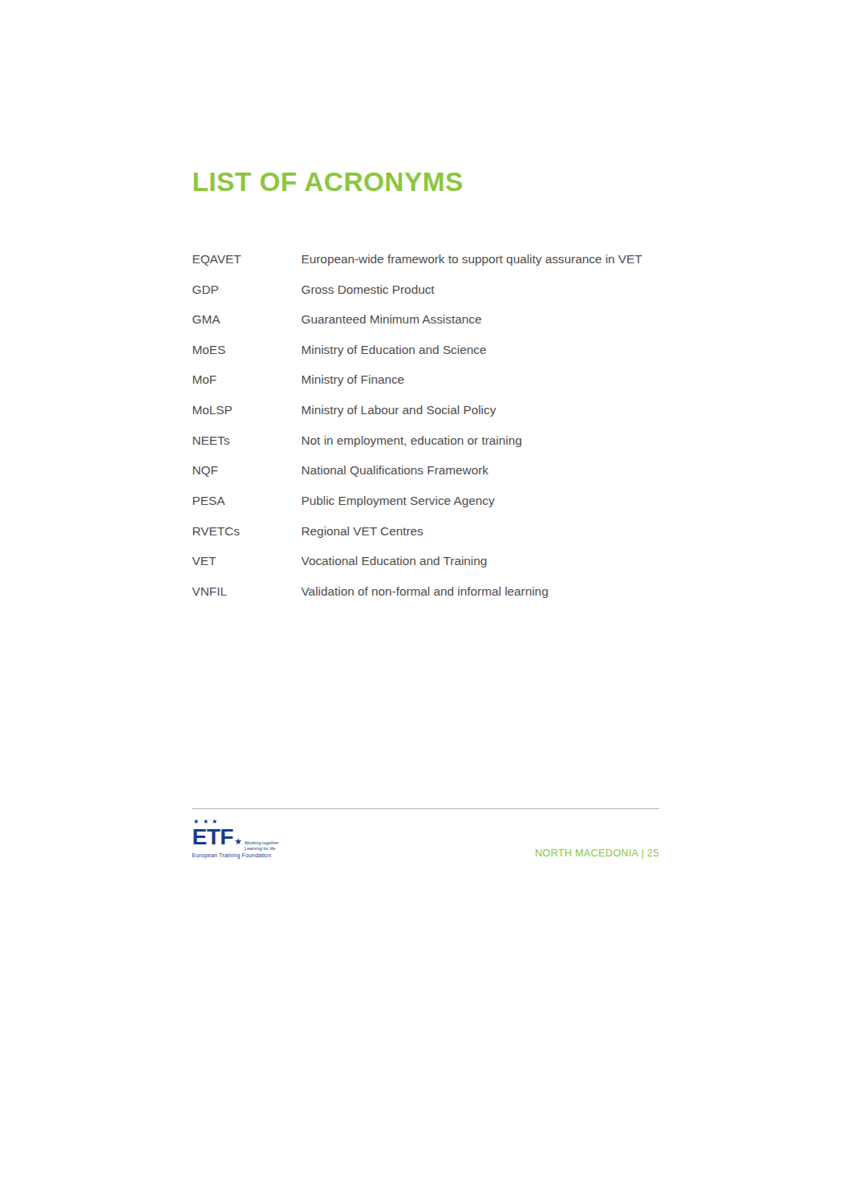LIST OF ACRONYMS
EQAVET
European-wide framework to support quality assurance in VET
GDP
Gross Domestic Product
GMA
Guaranteed Minimum Assistance
MoES
Ministry of Education and Science
MoF
Ministry of Finance
MoLSP
Ministry of Labour and Social Policy
NEETs
Not in employment, education or training
NQF
National Qualifications Framework
PESA
Public Employment Service Agency
RVETCs
Regional VET Centres
VET
Vocational Education and Training
VNFIL
Validation of non-formal and informal learning
★ ★ ★
ETF★ Working together
Learning for life
European Training Foundation
NORTH MACEDONIA | 25